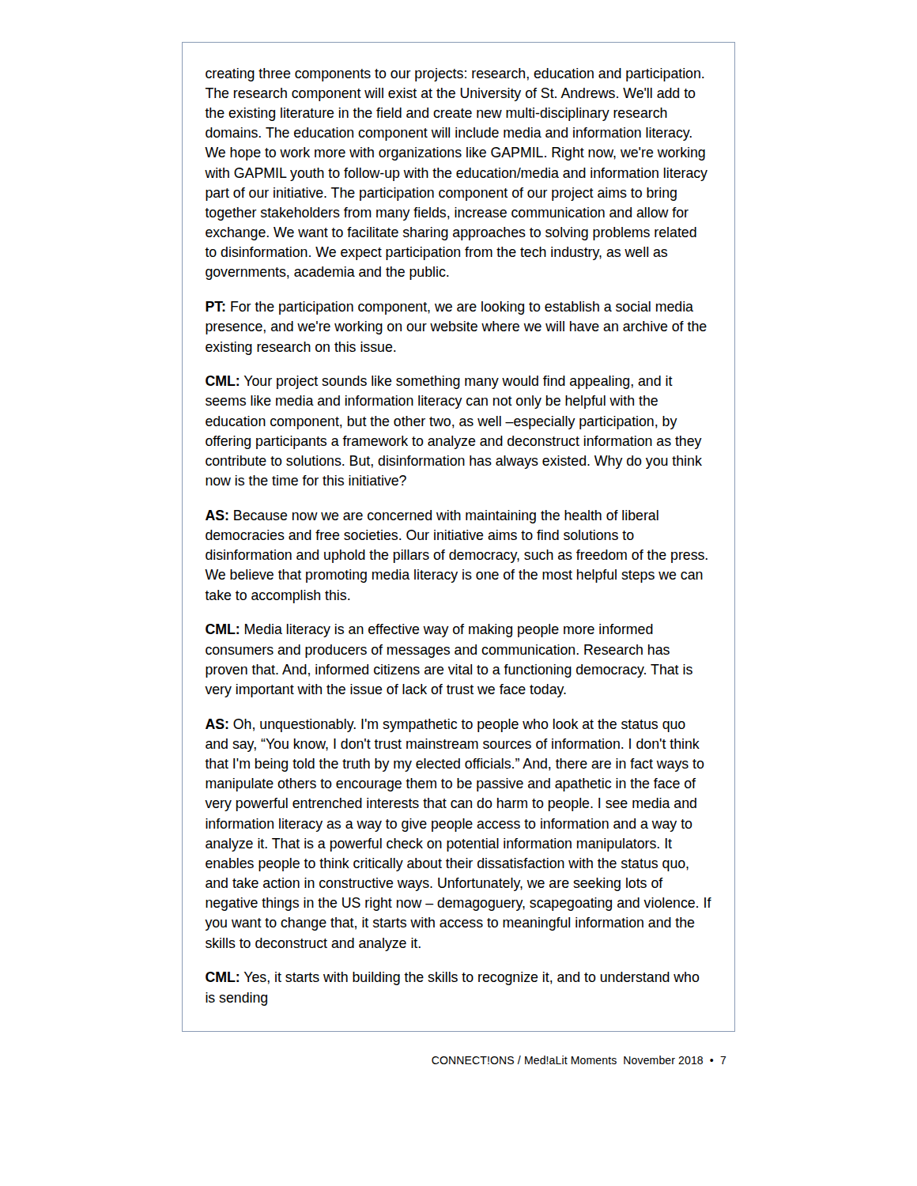creating three components to our projects: research, education and participation. The research component will exist at the University of St. Andrews. We'll add to the existing literature in the field and create new multi-disciplinary research domains. The education component will include media and information literacy. We hope to work more with organizations like GAPMIL. Right now, we're working with GAPMIL youth to follow-up with the education/media and information literacy part of our initiative. The participation component of our project aims to bring together stakeholders from many fields, increase communication and allow for exchange. We want to facilitate sharing approaches to solving problems related to disinformation. We expect participation from the tech industry, as well as governments, academia and the public.
PT: For the participation component, we are looking to establish a social media presence, and we're working on our website where we will have an archive of the existing research on this issue.
CML: Your project sounds like something many would find appealing, and it seems like media and information literacy can not only be helpful with the education component, but the other two, as well –especially participation, by offering participants a framework to analyze and deconstruct information as they contribute to solutions. But, disinformation has always existed. Why do you think now is the time for this initiative?
AS: Because now we are concerned with maintaining the health of liberal democracies and free societies. Our initiative aims to find solutions to disinformation and uphold the pillars of democracy, such as freedom of the press. We believe that promoting media literacy is one of the most helpful steps we can take to accomplish this.
CML: Media literacy is an effective way of making people more informed consumers and producers of messages and communication. Research has proven that. And, informed citizens are vital to a functioning democracy. That is very important with the issue of lack of trust we face today.
AS: Oh, unquestionably. I'm sympathetic to people who look at the status quo and say, “You know, I don't trust mainstream sources of information. I don't think that I'm being told the truth by my elected officials.” And, there are in fact ways to manipulate others to encourage them to be passive and apathetic in the face of very powerful entrenched interests that can do harm to people. I see media and information literacy as a way to give people access to information and a way to analyze it. That is a powerful check on potential information manipulators. It enables people to think critically about their dissatisfaction with the status quo, and take action in constructive ways. Unfortunately, we are seeking lots of negative things in the US right now – demagoguery, scapegoating and violence. If you want to change that, it starts with access to meaningful information and the skills to deconstruct and analyze it.
CML: Yes, it starts with building the skills to recognize it, and to understand who is sending
CONNECT!ONS / Med!aLit Moments November 2018 • 7